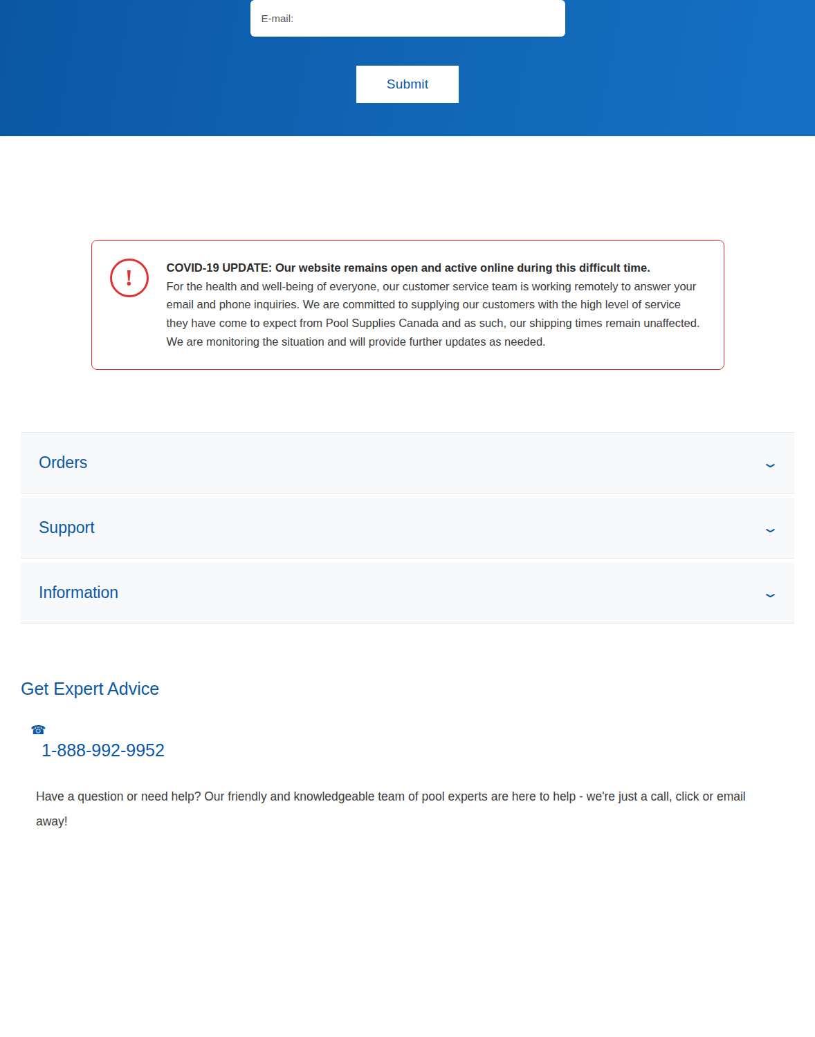E-mail
Submit
!
COVID-19 UPDATE: Our website remains open and active online during this difficult time.
For the health and well-being of everyone, our customer service team is working remotely to answer your email and phone inquiries. We are committed to supplying our customers with the high level of service they have come to expect from Pool Supplies Canada and as such, our shipping times remain unaffected. We are monitoring the situation and will provide further updates as needed.
Orders ⌄
Track an order, view order history, or learn about our shipping and return policies.
Support ⌄
Contact our support team, browse FAQs, or request product assistance.
Information ⌄
Learn more about our company, warranties, and privacy practices.
Get Expert Advice
☎ 1-888-992-9952
Have a question or need help? Our friendly and knowledgeable team of pool experts are here to help - we're just a call, click or email away!